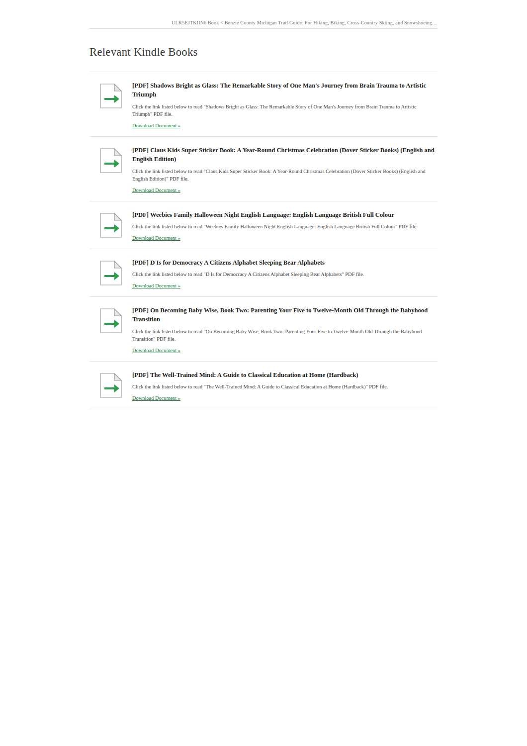ULK5EJTKIIN6 Book < Benzie County Michigan Trail Guide: For Hiking, Biking, Cross-Country Skiing, and Snowshoeing....
Relevant Kindle Books
[PDF] Shadows Bright as Glass: The Remarkable Story of One Man's Journey from Brain Trauma to Artistic Triumph
Click the link listed below to read "Shadows Bright as Glass: The Remarkable Story of One Man's Journey from Brain Trauma to Artistic Triumph" PDF file.
Download Document »
[PDF] Claus Kids Super Sticker Book: A Year-Round Christmas Celebration (Dover Sticker Books) (English and English Edition)
Click the link listed below to read "Claus Kids Super Sticker Book: A Year-Round Christmas Celebration (Dover Sticker Books) (English and English Edition)" PDF file.
Download Document »
[PDF] Weebies Family Halloween Night English Language: English Language British Full Colour
Click the link listed below to read "Weebies Family Halloween Night English Language: English Language British Full Colour" PDF file.
Download Document »
[PDF] D Is for Democracy A Citizens Alphabet Sleeping Bear Alphabets
Click the link listed below to read "D Is for Democracy A Citizens Alphabet Sleeping Bear Alphabets" PDF file.
Download Document »
[PDF] On Becoming Baby Wise, Book Two: Parenting Your Five to Twelve-Month Old Through the Babyhood Transition
Click the link listed below to read "On Becoming Baby Wise, Book Two: Parenting Your Five to Twelve-Month Old Through the Babyhood Transition" PDF file.
Download Document »
[PDF] The Well-Trained Mind: A Guide to Classical Education at Home (Hardback)
Click the link listed below to read "The Well-Trained Mind: A Guide to Classical Education at Home (Hardback)" PDF file.
Download Document »